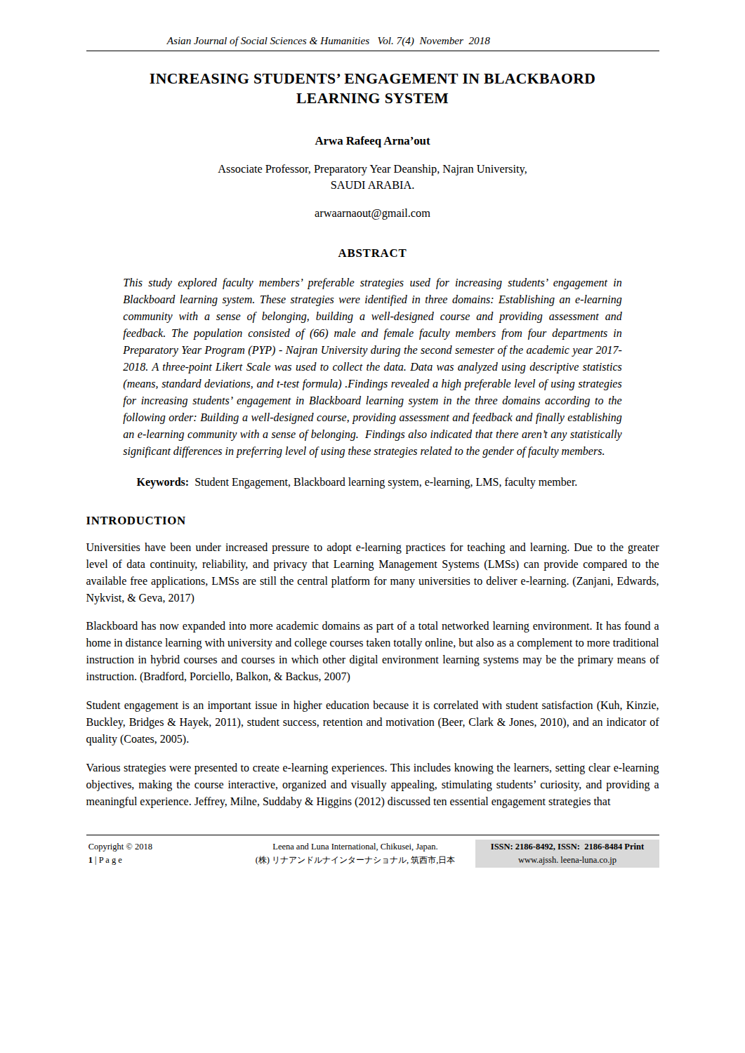Asian Journal of Social Sciences & Humanities Vol. 7(4) November 2018
INCREASING STUDENTS’ ENGAGEMENT IN BLACKBAORD
LEARNING SYSTEM
Arwa Rafeeq Arna’out
Associate Professor, Preparatory Year Deanship, Najran University,
SAUDI ARABIA.
arwaarnaout@gmail.com
ABSTRACT
This study explored faculty members’ preferable strategies used for increasing students’ engagement in Blackboard learning system. These strategies were identified in three domains: Establishing an e-learning community with a sense of belonging, building a well-designed course and providing assessment and feedback. The population consisted of (66) male and female faculty members from four departments in Preparatory Year Program (PYP) - Najran University during the second semester of the academic year 2017-2018. A three-point Likert Scale was used to collect the data. Data was analyzed using descriptive statistics (means, standard deviations, and t-test formula) .Findings revealed a high preferable level of using strategies for increasing students’ engagement in Blackboard learning system in the three domains according to the following order: Building a well-designed course, providing assessment and feedback and finally establishing an e-learning community with a sense of belonging. Findings also indicated that there aren’t any statistically significant differences in preferring level of using these strategies related to the gender of faculty members.
Keywords: Student Engagement, Blackboard learning system, e-learning, LMS, faculty member.
INTRODUCTION
Universities have been under increased pressure to adopt e-learning practices for teaching and learning. Due to the greater level of data continuity, reliability, and privacy that Learning Management Systems (LMSs) can provide compared to the available free applications, LMSs are still the central platform for many universities to deliver e-learning. (Zanjani, Edwards, Nykvist, & Geva, 2017)
Blackboard has now expanded into more academic domains as part of a total networked learning environment. It has found a home in distance learning with university and college courses taken totally online, but also as a complement to more traditional instruction in hybrid courses and courses in which other digital environment learning systems may be the primary means of instruction. (Bradford, Porciello, Balkon, & Backus, 2007)
Student engagement is an important issue in higher education because it is correlated with student satisfaction (Kuh, Kinzie, Buckley, Bridges & Hayek, 2011), student success, retention and motivation (Beer, Clark & Jones, 2010), and an indicator of quality (Coates, 2005).
Various strategies were presented to create e-learning experiences. This includes knowing the learners, setting clear e-learning objectives, making the course interactive, organized and visually appealing, stimulating students’ curiosity, and providing a meaningful experience. Jeffrey, Milne, Suddaby & Higgins (2012) discussed ten essential engagement strategies that
| Copyright © 2018 1 / P a g e | Leena and Luna International, Chikusei, Japan. (株) リナアンドルナインターナショナル, 筑西市,日本 | ISSN: 2186-8492, ISSN: 2186-8484 Print www.ajssh. leena-luna.co.jp |